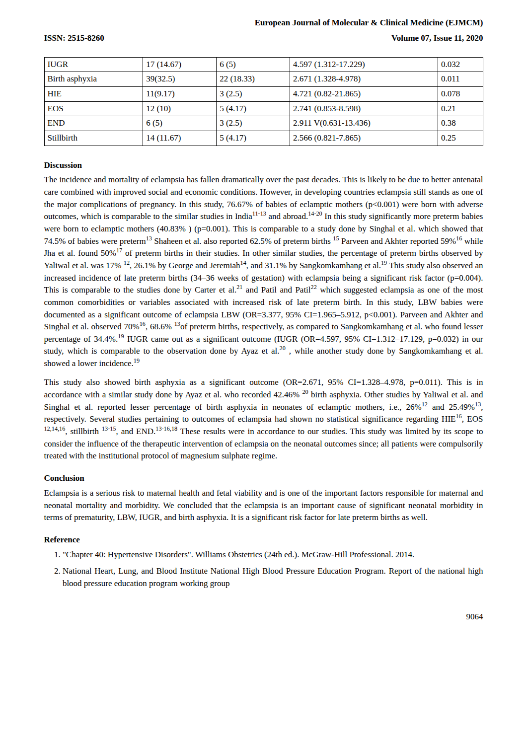European Journal of Molecular & Clinical Medicine (EJMCM) ISSN: 2515-8260 Volume 07, Issue 11, 2020
| IUGR | 17 (14.67) | 6 (5) | 4.597 (1.312-17.229) | 0.032 |
| Birth asphyxia | 39(32.5) | 22 (18.33) | 2.671 (1.328-4.978) | 0.011 |
| HIE | 11(9.17) | 3 (2.5) | 4.721 (0.82-21.865) | 0.078 |
| EOS | 12 (10) | 5 (4.17) | 2.741 (0.853-8.598) | 0.21 |
| END | 6 (5) | 3 (2.5) | 2.911 V(0.631-13.436) | 0.38 |
| Stillbirth | 14 (11.67) | 5 (4.17) | 2.566 (0.821-7.865) | 0.25 |
Discussion
The incidence and mortality of eclampsia has fallen dramatically over the past decades. This is likely to be due to better antenatal care combined with improved social and economic conditions. However, in developing countries eclampsia still stands as one of the major complications of pregnancy. In this study, 76.67% of babies of eclamptic mothers (p<0.001) were born with adverse outcomes, which is comparable to the similar studies in India11-13 and abroad.14-20 In this study significantly more preterm babies were born to eclamptic mothers (40.83% ) (p=0.001). This is comparable to a study done by Singhal et al. which showed that 74.5% of babies were preterm13 Shaheen et al. also reported 62.5% of preterm births 15 Parveen and Akhter reported 59%16 while Jha et al. found 50%17 of preterm births in their studies. In other similar studies, the percentage of preterm births observed by Yaliwal et al. was 17% 12, 26.1% by George and Jeremiah14, and 31.1% by Sangkomkamhang et al.19 This study also observed an increased incidence of late preterm births (34–36 weeks of gestation) with eclampsia being a significant risk factor (p=0.004). This is comparable to the studies done by Carter et al.21 and Patil and Patil22 which suggested eclampsia as one of the most common comorbidities or variables associated with increased risk of late preterm birth. In this study, LBW babies were documented as a significant outcome of eclampsia LBW (OR=3.377, 95% CI=1.965–5.912, p<0.001). Parveen and Akhter and Singhal et al. observed 70%16, 68.6% 13of preterm births, respectively, as compared to Sangkomkamhang et al. who found lesser percentage of 34.4%.19 IUGR came out as a significant outcome (IUGR (OR=4.597, 95% CI=1.312–17.129, p=0.032) in our study, which is comparable to the observation done by Ayaz et al.20 , while another study done by Sangkomkamhang et al. showed a lower incidence.19
This study also showed birth asphyxia as a significant outcome (OR=2.671, 95% CI=1.328–4.978, p=0.011). This is in accordance with a similar study done by Ayaz et al. who recorded 42.46% 20 birth asphyxia. Other studies by Yaliwal et al. and Singhal et al. reported lesser percentage of birth asphyxia in neonates of eclamptic mothers, i.e., 26%12 and 25.49%13, respectively. Several studies pertaining to outcomes of eclampsia had shown no statistical significance regarding HIE16, EOS 12,14,16, stillbirth 13-15, and END.13-16,18 These results were in accordance to our studies. This study was limited by its scope to consider the influence of the therapeutic intervention of eclampsia on the neonatal outcomes since; all patients were compulsorily treated with the institutional protocol of magnesium sulphate regime.
Conclusion
Eclampsia is a serious risk to maternal health and fetal viability and is one of the important factors responsible for maternal and neonatal mortality and morbidity. We concluded that the eclampsia is an important cause of significant neonatal morbidity in terms of prematurity, LBW, IUGR, and birth asphyxia. It is a significant risk factor for late preterm births as well.
Reference
"Chapter 40: Hypertensive Disorders". Williams Obstetrics (24th ed.). McGraw-Hill Professional. 2014.
National Heart, Lung, and Blood Institute National High Blood Pressure Education Program. Report of the national high blood pressure education program working group
9064